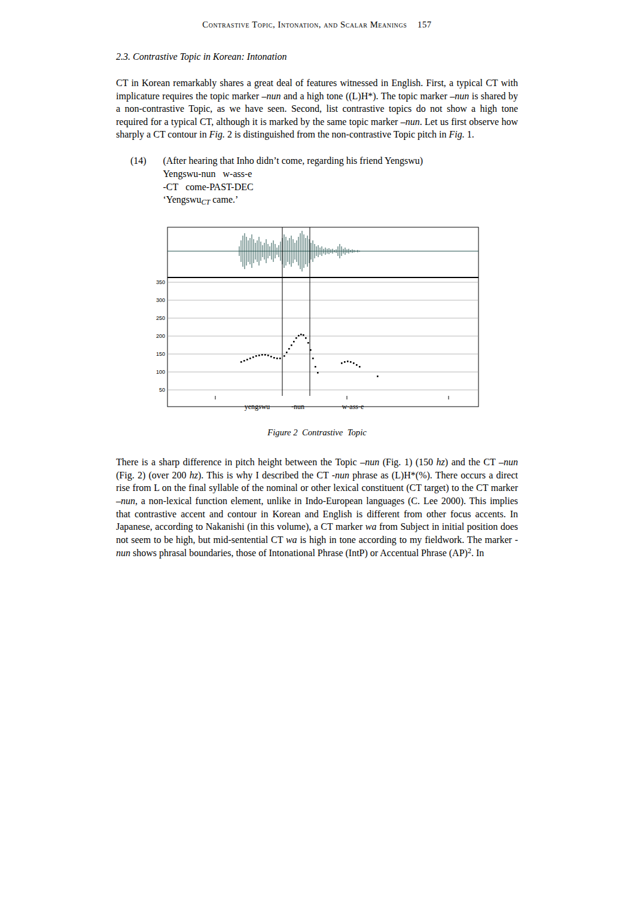Contrastive Topic, Intonation, and Scalar Meanings157
2.3. Contrastive Topic in Korean: Intonation
CT in Korean remarkably shares a great deal of features witnessed in English. First, a typical CT with implicature requires the topic marker –nun and a high tone ((L)H*). The topic marker –nun is shared by a non-contrastive Topic, as we have seen. Second, list contrastive topics do not show a high tone required for a typical CT, although it is marked by the same topic marker –nun. Let us first observe how sharply a CT contour in Fig. 2 is distinguished from the non-contrastive Topic pitch in Fig. 1.
| (14) | (After hearing that Inho didn’t come, regarding his friend Yengswu) |
| | Yengswu-nun w-ass-e |
| | -CT come-PAST-DEC |
| | ‘Yengswu CT came.’ |
350 300 250 200 150 100 50 yengswu -nun w-ass-e
Figure 2 Contrastive Topic
There is a sharp difference in pitch height between the Topic –nun (Fig. 1) (150 hz) and the CT –nun (Fig. 2) (over 200 hz). This is why I described the CT -nun phrase as (L)H*(%). There occurs a direct rise from L on the final syllable of the nominal or other lexical constituent (CT target) to the CT marker –nun, a non-lexical function element, unlike in Indo-European languages (C. Lee 2000). This implies that contrastive accent and contour in Korean and English is different from other focus accents. In Japanese, according to Nakanishi (in this volume), a CT marker wa from Subject in initial position does not seem to be high, but mid-sentential CT wa is high in tone according to my fieldwork. The marker -nun shows phrasal boundaries, those of Intonational Phrase (IntP) or Accentual Phrase (AP)2. In